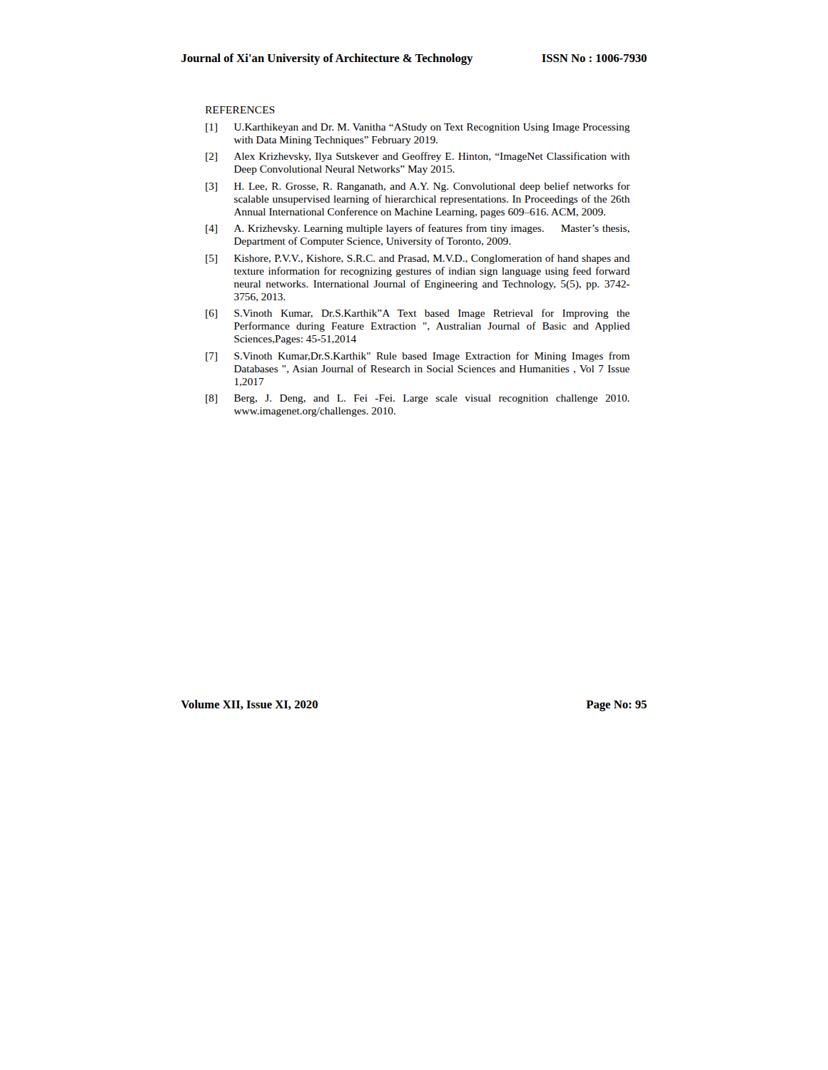Journal of Xi'an University of Architecture & Technology ISSN No : 1006-7930
REFERENCES
[1] U.Karthikeyan and Dr. M. Vanitha “AStudy on Text Recognition Using Image Processing with Data Mining Techniques” February 2019.
[2] Alex Krizhevsky, Ilya Sutskever and Geoffrey E. Hinton, “ImageNet Classification with Deep Convolutional Neural Networks” May 2015.
[3] H. Lee, R. Grosse, R. Ranganath, and A.Y. Ng. Convolutional deep belief networks for scalable unsupervised learning of hierarchical representations. In Proceedings of the 26th Annual International Conference on Machine Learning, pages 609–616. ACM, 2009.
[4] A. Krizhevsky. Learning multiple layers of features from tiny images. Master’s thesis, Department of Computer Science, University of Toronto, 2009.
[5] Kishore, P.V.V., Kishore, S.R.C. and Prasad, M.V.D., Conglomeration of hand shapes and texture information for recognizing gestures of indian sign language using feed forward neural networks. International Journal of Engineering and Technology, 5(5), pp. 3742-3756, 2013.
[6] S.Vinoth Kumar, Dr.S.Karthik”A Text based Image Retrieval for Improving the Performance during Feature Extraction ", Australian Journal of Basic and Applied Sciences,Pages: 45-51,2014
[7] S.Vinoth Kumar,Dr.S.Karthik" Rule based Image Extraction for Mining Images from Databases ", Asian Journal of Research in Social Sciences and Humanities , Vol 7 Issue 1,2017
[8] Berg, J. Deng, and L. Fei -Fei. Large scale visual recognition challenge 2010. www.imagenet.org/challenges. 2010.
Volume XII, Issue XI, 2020 Page No: 95